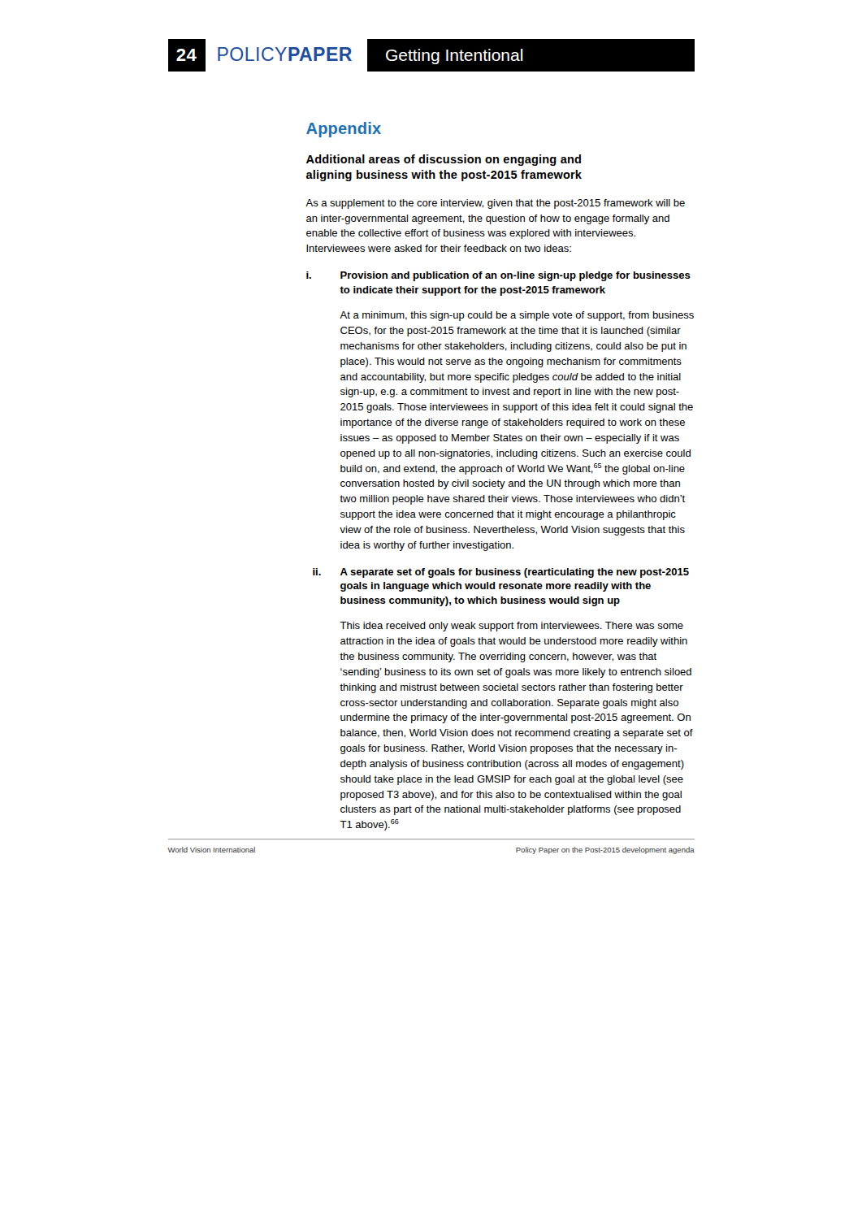24
POLICYPAPER
Getting Intentional
Appendix
Additional areas of discussion on engaging and
aligning business with the post-2015 framework
As a supplement to the core interview, given that the post-2015 framework will be an inter-governmental agreement, the question of how to engage formally and enable the collective effort of business was explored with interviewees. Interviewees were asked for their feedback on two ideas:
i.
Provision and publication of an on-line sign-up pledge for businesses to indicate their support for the post-2015 framework
At a minimum, this sign-up could be a simple vote of support, from business CEOs, for the post-2015 framework at the time that it is launched (similar mechanisms for other stakeholders, including citizens, could also be put in place). This would not serve as the ongoing mechanism for commitments and accountability, but more specific pledges could be added to the initial sign-up, e.g. a commitment to invest and report in line with the new post-2015 goals. Those interviewees in support of this idea felt it could signal the importance of the diverse range of stakeholders required to work on these issues – as opposed to Member States on their own – especially if it was opened up to all non-signatories, including citizens. Such an exercise could build on, and extend, the approach of World We Want,65 the global on-line conversation hosted by civil society and the UN through which more than two million people have shared their views. Those interviewees who didn’t support the idea were concerned that it might encourage a philanthropic view of the role of business. Nevertheless, World Vision suggests that this idea is worthy of further investigation.
ii.
A separate set of goals for business (rearticulating the new post-2015 goals in language which would resonate more readily with the business community), to which business would sign up
This idea received only weak support from interviewees. There was some attraction in the idea of goals that would be understood more readily within the business community. The overriding concern, however, was that ‘sending’ business to its own set of goals was more likely to entrench siloed thinking and mistrust between societal sectors rather than fostering better cross-sector understanding and collaboration. Separate goals might also undermine the primacy of the inter-governmental post-2015 agreement. On balance, then, World Vision does not recommend creating a separate set of goals for business. Rather, World Vision proposes that the necessary in-depth analysis of business contribution (across all modes of engagement) should take place in the lead GMSIP for each goal at the global level (see proposed T3 above), and for this also to be contextualised within the goal clusters as part of the national multi-stakeholder platforms (see proposed T1 above).66
World Vision International
Policy Paper on the Post-2015 development agenda